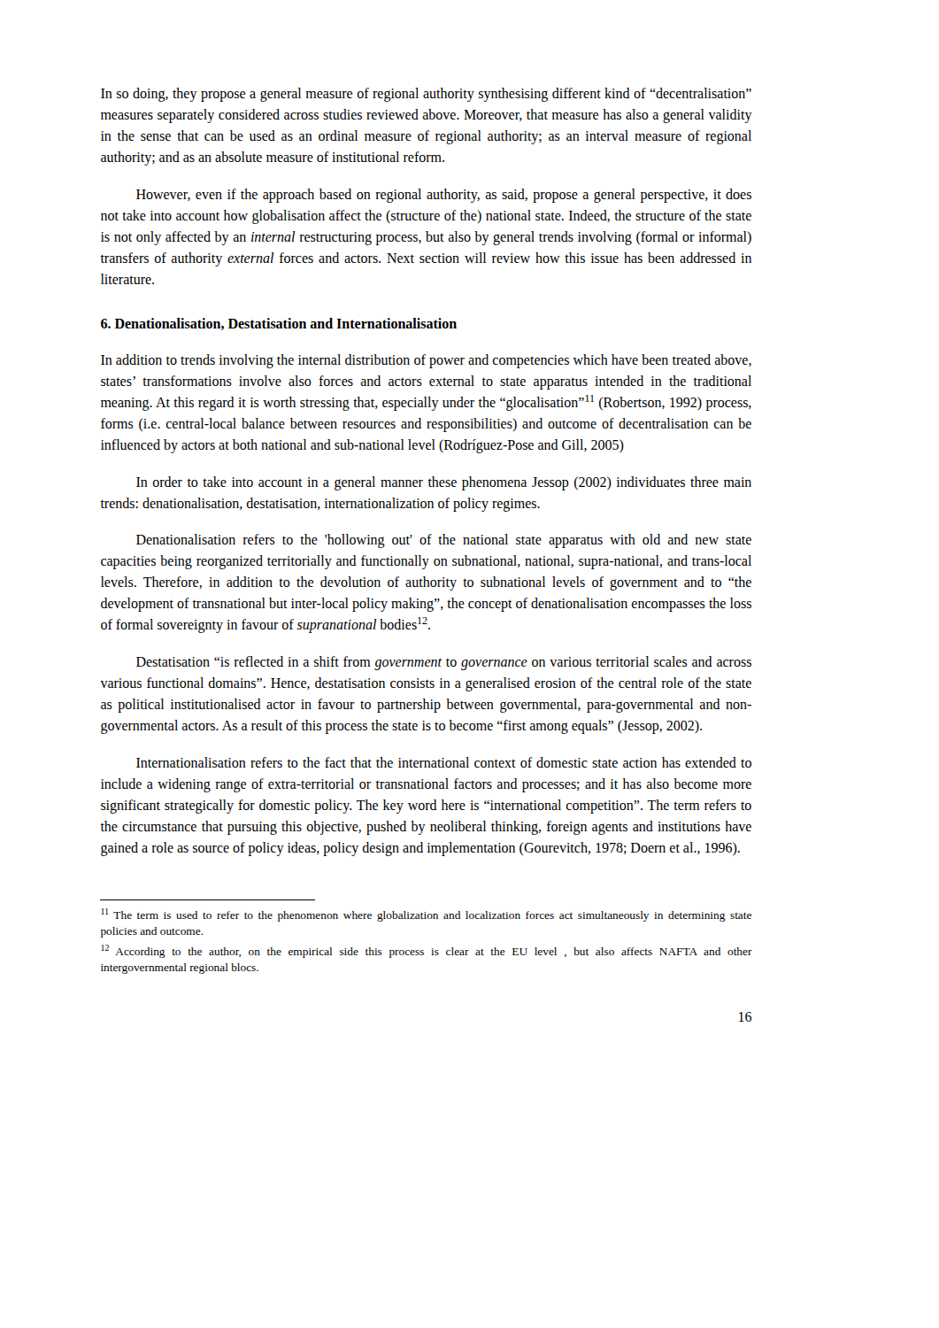In so doing, they propose a general measure of regional authority synthesising different kind of “decentralisation” measures separately considered across studies reviewed above. Moreover, that measure has also a general validity in the sense that can be used as an ordinal measure of regional authority; as an interval measure of regional authority; and as an absolute measure of institutional reform.
However, even if the approach based on regional authority, as said, propose a general perspective, it does not take into account how globalisation affect the (structure of the) national state. Indeed, the structure of the state is not only affected by an internal restructuring process, but also by general trends involving (formal or informal) transfers of authority external forces and actors. Next section will review how this issue has been addressed in literature.
6. Denationalisation, Destatisation and Internationalisation
In addition to trends involving the internal distribution of power and competencies which have been treated above, states’ transformations involve also forces and actors external to state apparatus intended in the traditional meaning. At this regard it is worth stressing that, especially under the “glocalisation”11 (Robertson, 1992) process, forms (i.e. central-local balance between resources and responsibilities) and outcome of decentralisation can be influenced by actors at both national and sub-national level (Rodríguez-Pose and Gill, 2005)
In order to take into account in a general manner these phenomena Jessop (2002) individuates three main trends: denationalisation, destatisation, internationalization of policy regimes.
Denationalisation refers to the 'hollowing out' of the national state apparatus with old and new state capacities being reorganized territorially and functionally on subnational, national, supra-national, and trans-local levels. Therefore, in addition to the devolution of authority to subnational levels of government and to “the development of transnational but inter-local policy making”, the concept of denationalisation encompasses the loss of formal sovereignty in favour of supranational bodies12.
Destatisation “is reflected in a shift from government to governance on various territorial scales and across various functional domains”. Hence, destatisation consists in a generalised erosion of the central role of the state as political institutionalised actor in favour to partnership between governmental, para-governmental and non-governmental actors. As a result of this process the state is to become “first among equals” (Jessop, 2002).
Internationalisation refers to the fact that the international context of domestic state action has extended to include a widening range of extra-territorial or transnational factors and processes; and it has also become more significant strategically for domestic policy. The key word here is “international competition”. The term refers to the circumstance that pursuing this objective, pushed by neoliberal thinking, foreign agents and institutions have gained a role as source of policy ideas, policy design and implementation (Gourevitch, 1978; Doern et al., 1996).
11 The term is used to refer to the phenomenon where globalization and localization forces act simultaneously in determining state policies and outcome.
12 According to the author, on the empirical side this process is clear at the EU level , but also affects NAFTA and other intergovernmental regional blocs.
16